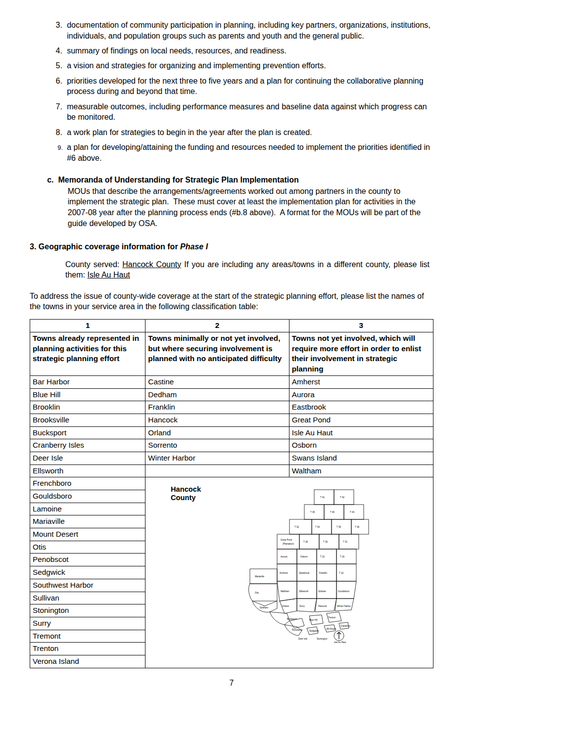documentation of community participation in planning, including key partners, organizations, institutions, individuals, and population groups such as parents and youth and the general public.
summary of findings on local needs, resources, and readiness.
a vision and strategies for organizing and implementing prevention efforts.
priorities developed for the next three to five years and a plan for continuing the collaborative planning process during and beyond that time.
measurable outcomes, including performance measures and baseline data against which progress can be monitored.
a work plan for strategies to begin in the year after the plan is created.
a plan for developing/attaining the funding and resources needed to implement the priorities identified in #6 above.
c. Memoranda of Understanding for Strategic Plan Implementation
MOUs that describe the arrangements/agreements worked out among partners in the county to implement the strategic plan. These must cover at least the implementation plan for activities in the 2007-08 year after the planning process ends (#b.8 above). A format for the MOUs will be part of the guide developed by OSA.
3. Geographic coverage information for Phase I
County served: Hancock County If you are including any areas/towns in a different county, please list them: Isle Au Haut
To address the issue of county-wide coverage at the start of the strategic planning effort, please list the names of the towns in your service area in the following classification table:
| 1 | 2 | 3 |
| --- | --- | --- |
| Towns already represented in planning activities for this strategic planning effort | Towns minimally or not yet involved, but where securing involvement is planned with no anticipated difficulty | Towns not yet involved, which will require more effort in order to enlist their involvement in strategic planning |
| Bar Harbor | Castine | Amherst |
| Blue Hill | Dedham | Aurora |
| Brooklin | Franklin | Eastbrook |
| Brooksville | Hancock | Great Pond |
| Bucksport | Orland | Isle Au Haut |
| Cranberry Isles | Sorrento | Osborn |
| Deer Isle | Winter Harbor | Swans Island |
| Ellsworth | | Waltham |
| Frenchboro | Hancock County |
| Gouldsboro |
| Lamoine |
| Mariaville |
| Mount Desert |
| Otis |
| Penobscot |
| Sedgwick |
| Southwest Harbor |
| Sullivan |
| Stonington |
| Surry |
| Tremont |
| Trenton |
| Verona Island |
7